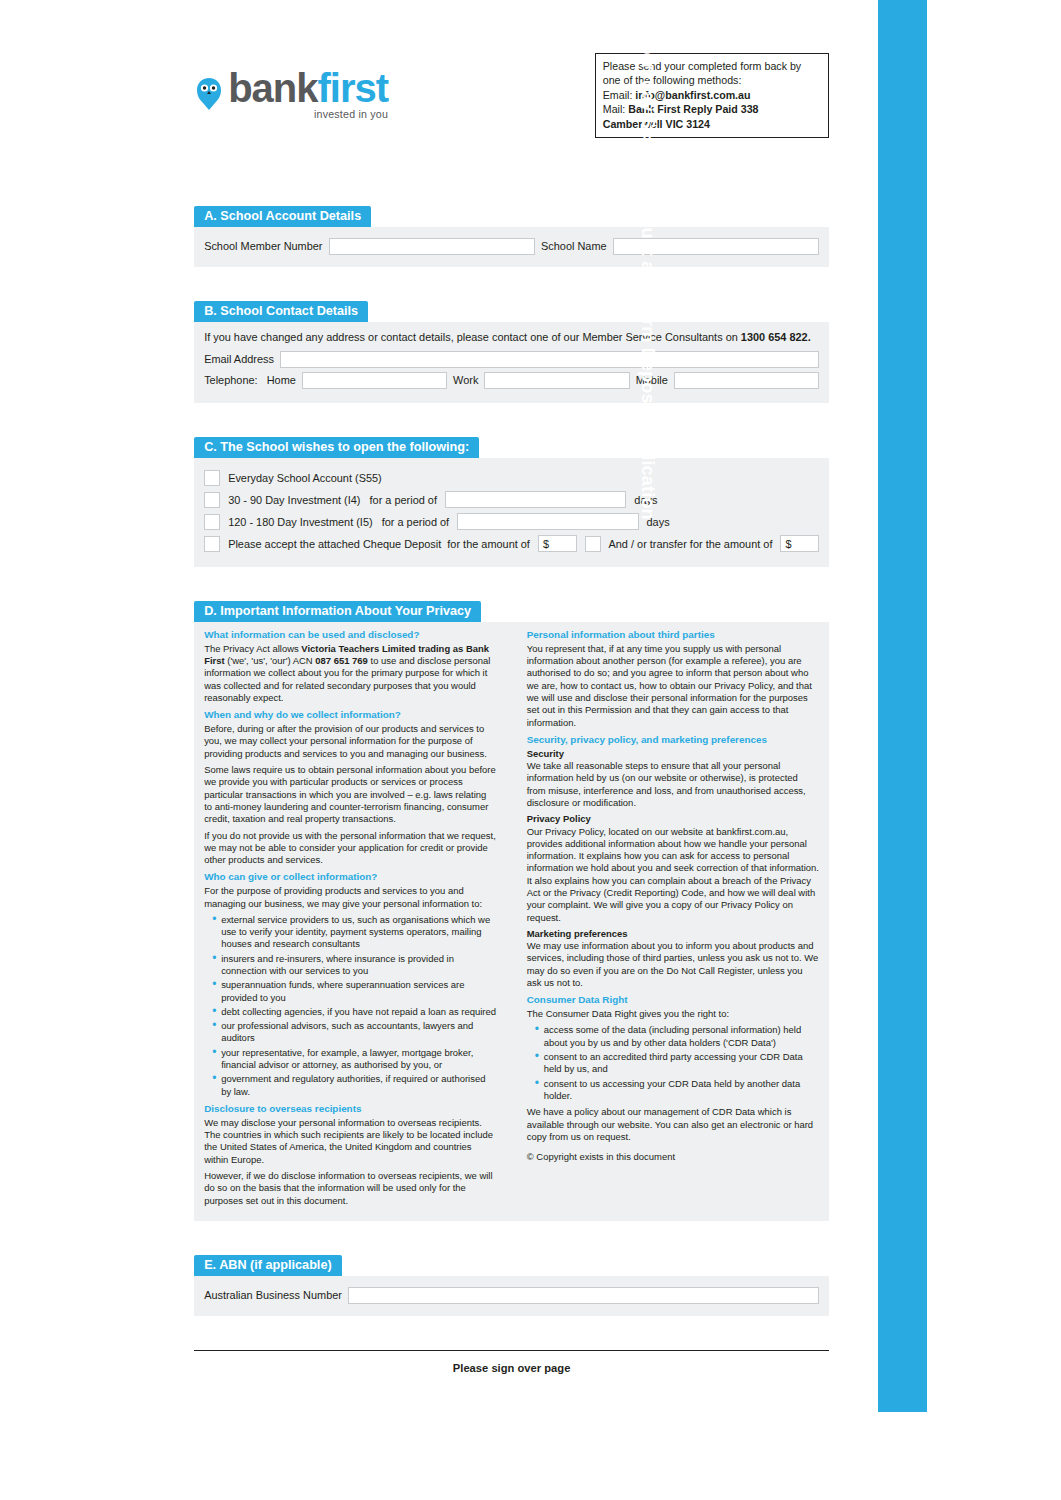Everyday School Account and Term Deposit Application
bank first invested in you
Please send your completed form back by one of the following methods:
Email: info@bankfirst.com.au
Mail: Bank First Reply Paid 338 Camberwell VIC 3124
A. School Account Details
School Member Number
School Name
B. School Contact Details
If you have changed any address or contact details, please contact one of our Member Service Consultants on 1300 654 822.
Email Address
Telephone: Home
Work
Mobile
C. The School wishes to open the following:
Everyday School Account (S55)
30 - 90 Day Investment (I4) for a period of
days
120 - 180 Day Investment (I5) for a period of
days
Please accept the attached Cheque Deposit for the amount of
$
And / or transfer for the amount of
$
D. Important Information About Your Privacy
What information can be used and disclosed?
The Privacy Act allows Victoria Teachers Limited trading as Bank First ('we', 'us', 'our') ACN 087 651 769 to use and disclose personal information we collect about you for the primary purpose for which it was collected and for related secondary purposes that you would reasonably expect.
When and why do we collect information?
Before, during or after the provision of our products and services to you, we may collect your personal information for the purpose of providing products and services to you and managing our business.
Some laws require us to obtain personal information about you before we provide you with particular products or services or process particular transactions in which you are involved – e.g. laws relating to anti-money laundering and counter-terrorism financing, consumer credit, taxation and real property transactions.
If you do not provide us with the personal information that we request, we may not be able to consider your application for credit or provide other products and services.
Who can give or collect information?
For the purpose of providing products and services to you and managing our business, we may give your personal information to:
external service providers to us, such as organisations which we use to verify your identity, payment systems operators, mailing houses and research consultants
insurers and re-insurers, where insurance is provided in connection with our services to you
superannuation funds, where superannuation services are provided to you
debt collecting agencies, if you have not repaid a loan as required
our professional advisors, such as accountants, lawyers and auditors
your representative, for example, a lawyer, mortgage broker, financial advisor or attorney, as authorised by you, or
government and regulatory authorities, if required or authorised by law.
Disclosure to overseas recipients
We may disclose your personal information to overseas recipients. The countries in which such recipients are likely to be located include the United States of America, the United Kingdom and countries within Europe.
However, if we do disclose information to overseas recipients, we will do so on the basis that the information will be used only for the purposes set out in this document.
Personal information about third parties
You represent that, if at any time you supply us with personal information about another person (for example a referee), you are authorised to do so; and you agree to inform that person about who we are, how to contact us, how to obtain our Privacy Policy, and that we will use and disclose their personal information for the purposes set out in this Permission and that they can gain access to that information.
Security, privacy policy, and marketing preferences
Security
We take all reasonable steps to ensure that all your personal information held by us (on our website or otherwise), is protected from misuse, interference and loss, and from unauthorised access, disclosure or modification.
Privacy Policy
Our Privacy Policy, located on our website at bankfirst.com.au, provides additional information about how we handle your personal information. It explains how you can ask for access to personal information we hold about you and seek correction of that information. It also explains how you can complain about a breach of the Privacy Act or the Privacy (Credit Reporting) Code, and how we will deal with your complaint. We will give you a copy of our Privacy Policy on request.
Marketing preferences
We may use information about you to inform you about products and services, including those of third parties, unless you ask us not to. We may do so even if you are on the Do Not Call Register, unless you ask us not to.
Consumer Data Right
The Consumer Data Right gives you the right to:
access some of the data (including personal information) held about you by us and by other data holders ('CDR Data')
consent to an accredited third party accessing your CDR Data held by us, and
consent to us accessing your CDR Data held by another data holder.
We have a policy about our management of CDR Data which is available through our website. You can also get an electronic or hard copy from us on request.
© Copyright exists in this document
E. ABN (if applicable)
Australian Business Number
Please sign over page